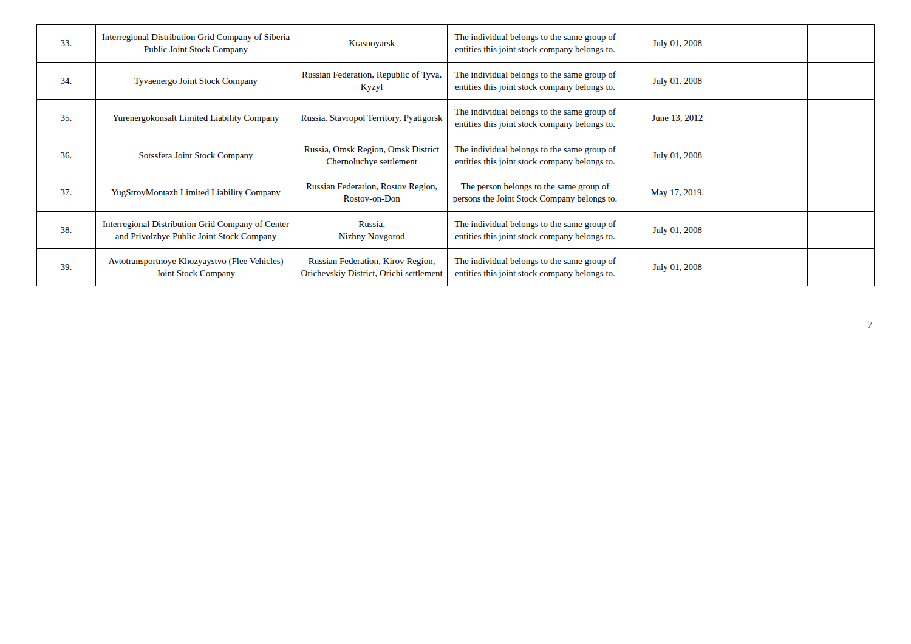| 33. | Interregional Distribution Grid Company of Siberia Public Joint Stock Company | Krasnoyarsk | The individual belongs to the same group of entities this joint stock company belongs to. | July 01, 2008 | | |
| 34. | Tyvaenergo Joint Stock Company | Russian Federation, Republic of Tyva, Kyzyl | The individual belongs to the same group of entities this joint stock company belongs to. | July 01, 2008 | | |
| 35. | Yurenergokonsalt Limited Liability Company | Russia, Stavropol Territory, Pyatigorsk | The individual belongs to the same group of entities this joint stock company belongs to. | June 13, 2012 | | |
| 36. | Sotssfera Joint Stock Company | Russia, Omsk Region, Omsk District Chernoluchye settlement | The individual belongs to the same group of entities this joint stock company belongs to. | July 01, 2008 | | |
| 37. | YugStroyMontazh Limited Liability Company | Russian Federation, Rostov Region, Rostov-on-Don | The person belongs to the same group of persons the Joint Stock Company belongs to. | May 17, 2019. | | |
| 38. | Interregional Distribution Grid Company of Center and Privolzhye Public Joint Stock Company | Russia, Nizhny Novgorod | The individual belongs to the same group of entities this joint stock company belongs to. | July 01, 2008 | | |
| 39. | Avtotransportnoye Khozyaystvo (Flee Vehicles) Joint Stock Company | Russian Federation, Kirov Region, Orichevskiy District, Orichi settlement | The individual belongs to the same group of entities this joint stock company belongs to. | July 01, 2008 | | |
7